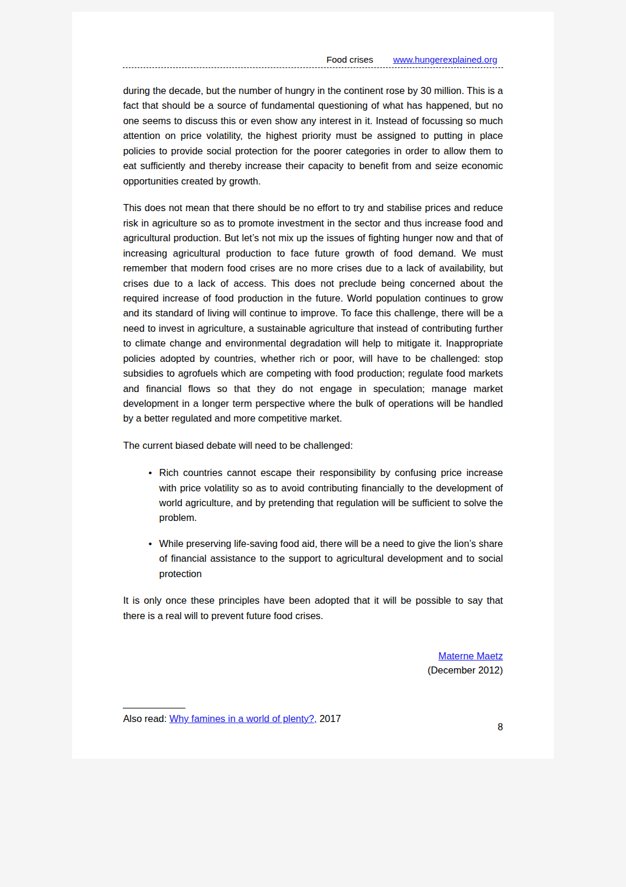Food crises www.hungerexplained.org
during the decade, but the number of hungry in the continent rose by 30 million. This is a fact that should be a source of fundamental questioning of what has happened, but no one seems to discuss this or even show any interest in it. Instead of focussing so much attention on price volatility, the highest priority must be assigned to putting in place policies to provide social protection for the poorer categories in order to allow them to eat sufficiently and thereby increase their capacity to benefit from and seize economic opportunities created by growth.
This does not mean that there should be no effort to try and stabilise prices and reduce risk in agriculture so as to promote investment in the sector and thus increase food and agricultural production. But let’s not mix up the issues of fighting hunger now and that of increasing agricultural production to face future growth of food demand. We must remember that modern food crises are no more crises due to a lack of availability, but crises due to a lack of access. This does not preclude being concerned about the required increase of food production in the future. World population continues to grow and its standard of living will continue to improve. To face this challenge, there will be a need to invest in agriculture, a sustainable agriculture that instead of contributing further to climate change and environmental degradation will help to mitigate it. Inappropriate policies adopted by countries, whether rich or poor, will have to be challenged: stop subsidies to agrofuels which are competing with food production; regulate food markets and financial flows so that they do not engage in speculation; manage market development in a longer term perspective where the bulk of operations will be handled by a better regulated and more competitive market.
The current biased debate will need to be challenged:
Rich countries cannot escape their responsibility by confusing price increase with price volatility so as to avoid contributing financially to the development of world agriculture, and by pretending that regulation will be sufficient to solve the problem.
While preserving life-saving food aid, there will be a need to give the lion’s share of financial assistance to the support to agricultural development and to social protection
It is only once these principles have been adopted that it will be possible to say that there is a real will to prevent future food crises.
Materne Maetz
(December 2012)
Also read: Why famines in a world of plenty?, 2017
8